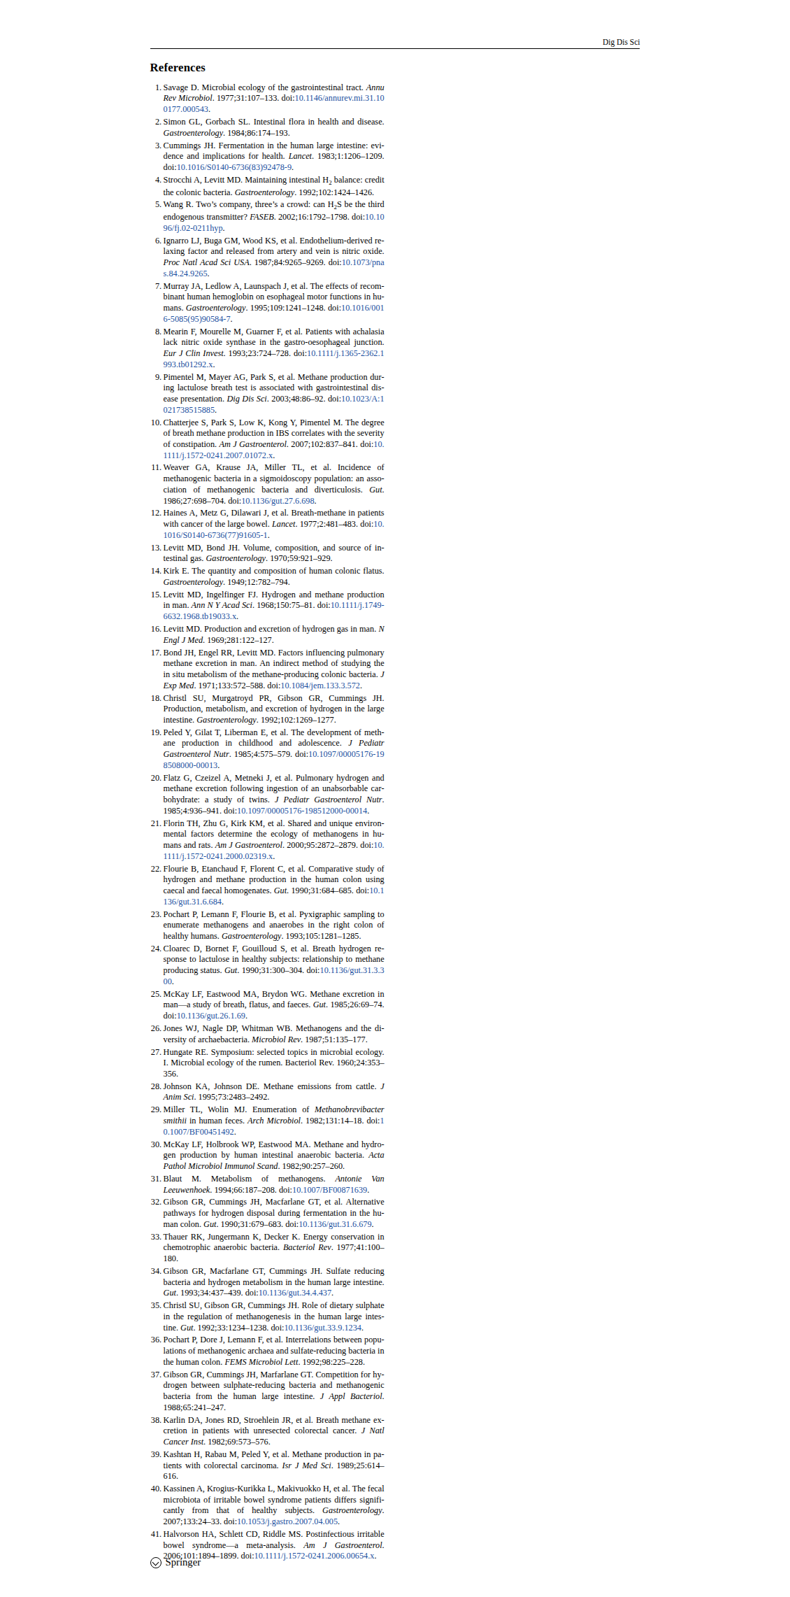Dig Dis Sci
References
Savage D. Microbial ecology of the gastrointestinal tract. Annu Rev Microbiol. 1977;31:107–133. doi:10.1146/annurev.mi.31.100177.000543.
Simon GL, Gorbach SL. Intestinal flora in health and disease. Gastroenterology. 1984;86:174–193.
Cummings JH. Fermentation in the human large intestine: evidence and implications for health. Lancet. 1983;1:1206–1209. doi:10.1016/S0140-6736(83)92478-9.
Strocchi A, Levitt MD. Maintaining intestinal H2 balance: credit the colonic bacteria. Gastroenterology. 1992;102:1424–1426.
Wang R. Two’s company, three’s a crowd: can H2S be the third endogenous transmitter? FASEB. 2002;16:1792–1798. doi:10.1096/fj.02-0211hyp.
Ignarro LJ, Buga GM, Wood KS, et al. Endothelium-derived relaxing factor and released from artery and vein is nitric oxide. Proc Natl Acad Sci USA. 1987;84:9265–9269. doi:10.1073/pnas.84.24.9265.
Murray JA, Ledlow A, Launspach J, et al. The effects of recombinant human hemoglobin on esophageal motor functions in humans. Gastroenterology. 1995;109:1241–1248. doi:10.1016/0016-5085(95)90584-7.
Mearin F, Mourelle M, Guarner F, et al. Patients with achalasia lack nitric oxide synthase in the gastro-oesophageal junction. Eur J Clin Invest. 1993;23:724–728. doi:10.1111/j.1365-2362.1993.tb01292.x.
Pimentel M, Mayer AG, Park S, et al. Methane production during lactulose breath test is associated with gastrointestinal disease presentation. Dig Dis Sci. 2003;48:86–92. doi:10.1023/A:1021738515885.
Chatterjee S, Park S, Low K, Kong Y, Pimentel M. The degree of breath methane production in IBS correlates with the severity of constipation. Am J Gastroenterol. 2007;102:837–841. doi:10.1111/j.1572-0241.2007.01072.x.
Weaver GA, Krause JA, Miller TL, et al. Incidence of methanogenic bacteria in a sigmoidoscopy population: an association of methanogenic bacteria and diverticulosis. Gut. 1986;27:698–704. doi:10.1136/gut.27.6.698.
Haines A, Metz G, Dilawari J, et al. Breath-methane in patients with cancer of the large bowel. Lancet. 1977;2:481–483. doi:10.1016/S0140-6736(77)91605-1.
Levitt MD, Bond JH. Volume, composition, and source of intestinal gas. Gastroenterology. 1970;59:921–929.
Kirk E. The quantity and composition of human colonic flatus. Gastroenterology. 1949;12:782–794.
Levitt MD, Ingelfinger FJ. Hydrogen and methane production in man. Ann N Y Acad Sci. 1968;150:75–81. doi:10.1111/j.1749-6632.1968.tb19033.x.
Levitt MD. Production and excretion of hydrogen gas in man. N Engl J Med. 1969;281:122–127.
Bond JH, Engel RR, Levitt MD. Factors influencing pulmonary methane excretion in man. An indirect method of studying the in situ metabolism of the methane-producing colonic bacteria. J Exp Med. 1971;133:572–588. doi:10.1084/jem.133.3.572.
Christl SU, Murgatroyd PR, Gibson GR, Cummings JH. Production, metabolism, and excretion of hydrogen in the large intestine. Gastroenterology. 1992;102:1269–1277.
Peled Y, Gilat T, Liberman E, et al. The development of methane production in childhood and adolescence. J Pediatr Gastroenterol Nutr. 1985;4:575–579. doi:10.1097/00005176-198508000-00013.
Flatz G, Czeizel A, Metneki J, et al. Pulmonary hydrogen and methane excretion following ingestion of an unabsorbable carbohydrate: a study of twins. J Pediatr Gastroenterol Nutr. 1985;4:936–941. doi:10.1097/00005176-198512000-00014.
Florin TH, Zhu G, Kirk KM, et al. Shared and unique environmental factors determine the ecology of methanogens in humans and rats. Am J Gastroenterol. 2000;95:2872–2879. doi:10.1111/j.1572-0241.2000.02319.x.
Flourie B, Etanchaud F, Florent C, et al. Comparative study of hydrogen and methane production in the human colon using caecal and faecal homogenates. Gut. 1990;31:684–685. doi:10.1136/gut.31.6.684.
Pochart P, Lemann F, Flourie B, et al. Pyxigraphic sampling to enumerate methanogens and anaerobes in the right colon of healthy humans. Gastroenterology. 1993;105:1281–1285.
Cloarec D, Bornet F, Gouilloud S, et al. Breath hydrogen response to lactulose in healthy subjects: relationship to methane producing status. Gut. 1990;31:300–304. doi:10.1136/gut.31.3.300.
McKay LF, Eastwood MA, Brydon WG. Methane excretion in man—a study of breath, flatus, and faeces. Gut. 1985;26:69–74. doi:10.1136/gut.26.1.69.
Jones WJ, Nagle DP, Whitman WB. Methanogens and the diversity of archaebacteria. Microbiol Rev. 1987;51:135–177.
Hungate RE. Symposium: selected topics in microbial ecology. I. Microbial ecology of the rumen. Bacteriol Rev. 1960;24:353–356.
Johnson KA, Johnson DE. Methane emissions from cattle. J Anim Sci. 1995;73:2483–2492.
Miller TL, Wolin MJ. Enumeration of Methanobrevibacter smithii in human feces. Arch Microbiol. 1982;131:14–18. doi:10.1007/BF00451492.
McKay LF, Holbrook WP, Eastwood MA. Methane and hydrogen production by human intestinal anaerobic bacteria. Acta Pathol Microbiol Immunol Scand. 1982;90:257–260.
Blaut M. Metabolism of methanogens. Antonie Van Leeuwenhoek. 1994;66:187–208. doi:10.1007/BF00871639.
Gibson GR, Cummings JH, Macfarlane GT, et al. Alternative pathways for hydrogen disposal during fermentation in the human colon. Gut. 1990;31:679–683. doi:10.1136/gut.31.6.679.
Thauer RK, Jungermann K, Decker K. Energy conservation in chemotrophic anaerobic bacteria. Bacteriol Rev. 1977;41:100–180.
Gibson GR, Macfarlane GT, Cummings JH. Sulfate reducing bacteria and hydrogen metabolism in the human large intestine. Gut. 1993;34:437–439. doi:10.1136/gut.34.4.437.
Christl SU, Gibson GR, Cummings JH. Role of dietary sulphate in the regulation of methanogenesis in the human large intestine. Gut. 1992;33:1234–1238. doi:10.1136/gut.33.9.1234.
Pochart P, Dore J, Lemann F, et al. Interrelations between populations of methanogenic archaea and sulfate-reducing bacteria in the human colon. FEMS Microbiol Lett. 1992;98:225–228.
Gibson GR, Cummings JH, Marfarlane GT. Competition for hydrogen between sulphate-reducing bacteria and methanogenic bacteria from the human large intestine. J Appl Bacteriol. 1988;65:241–247.
Karlin DA, Jones RD, Stroehlein JR, et al. Breath methane excretion in patients with unresected colorectal cancer. J Natl Cancer Inst. 1982;69:573–576.
Kashtan H, Rabau M, Peled Y, et al. Methane production in patients with colorectal carcinoma. Isr J Med Sci. 1989;25:614–616.
Kassinen A, Krogius-Kurikka L, Makivuokko H, et al. The fecal microbiota of irritable bowel syndrome patients differs significantly from that of healthy subjects. Gastroenterology. 2007;133:24–33. doi:10.1053/j.gastro.2007.04.005.
Halvorson HA, Schlett CD, Riddle MS. Postinfectious irritable bowel syndrome—a meta-analysis. Am J Gastroenterol. 2006;101:1894–1899. doi:10.1111/j.1572-0241.2006.00654.x.
Springer